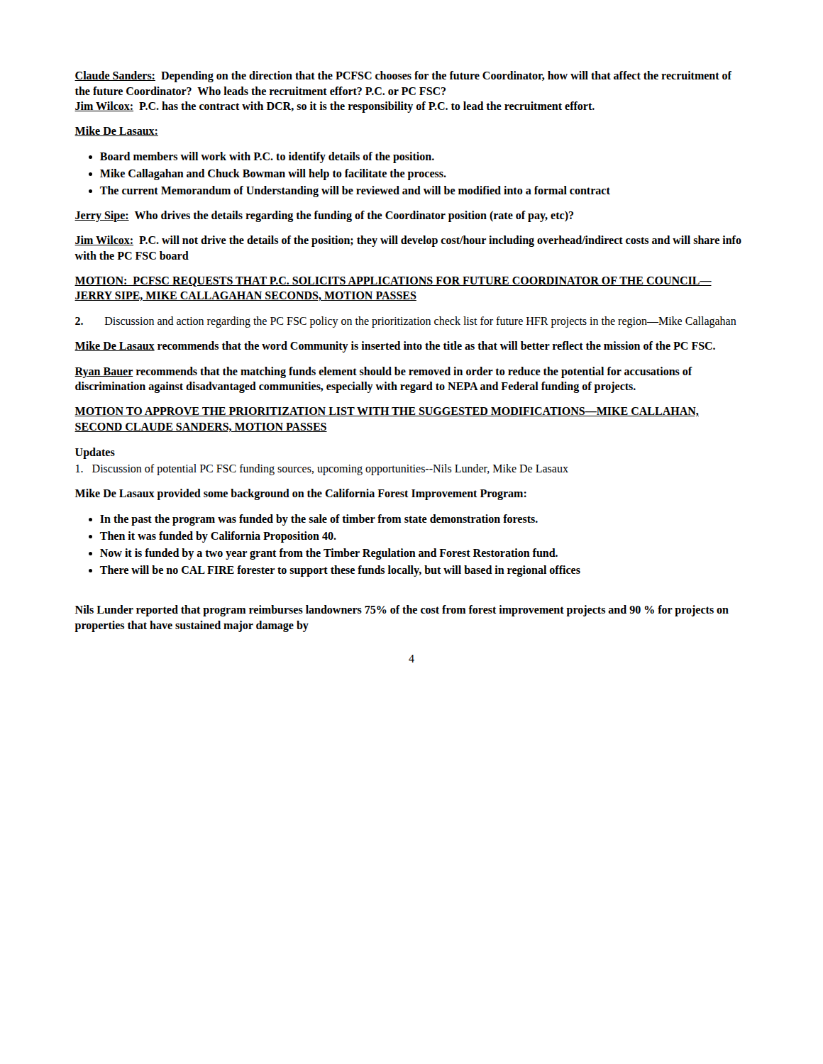Claude Sanders: Depending on the direction that the PCFSC chooses for the future Coordinator, how will that affect the recruitment of the future Coordinator? Who leads the recruitment effort? P.C. or PC FSC?
Jim Wilcox: P.C. has the contract with DCR, so it is the responsibility of P.C. to lead the recruitment effort.
Mike De Lasaux:
Board members will work with P.C. to identify details of the position.
Mike Callagahan and Chuck Bowman will help to facilitate the process.
The current Memorandum of Understanding will be reviewed and will be modified into a formal contract
Jerry Sipe: Who drives the details regarding the funding of the Coordinator position (rate of pay, etc)?
Jim Wilcox: P.C. will not drive the details of the position; they will develop cost/hour including overhead/indirect costs and will share info with the PC FSC board
MOTION: PCFSC REQUESTS THAT P.C. SOLICITS APPLICATIONS FOR FUTURE COORDINATOR OF THE COUNCIL—JERRY SIPE, MIKE CALLAGAHAN SECONDS, MOTION PASSES
2. Discussion and action regarding the PC FSC policy on the prioritization check list for future HFR projects in the region—Mike Callagahan
Mike De Lasaux recommends that the word Community is inserted into the title as that will better reflect the mission of the PC FSC.
Ryan Bauer recommends that the matching funds element should be removed in order to reduce the potential for accusations of discrimination against disadvantaged communities, especially with regard to NEPA and Federal funding of projects.
MOTION TO APPROVE THE PRIORITIZATION LIST WITH THE SUGGESTED MODIFICATIONS—MIKE CALLAHAN, SECOND CLAUDE SANDERS, MOTION PASSES
Updates
1. Discussion of potential PC FSC funding sources, upcoming opportunities--Nils Lunder, Mike De Lasaux
Mike De Lasaux provided some background on the California Forest Improvement Program:
In the past the program was funded by the sale of timber from state demonstration forests.
Then it was funded by California Proposition 40.
Now it is funded by a two year grant from the Timber Regulation and Forest Restoration fund.
There will be no CAL FIRE forester to support these funds locally, but will based in regional offices
Nils Lunder reported that program reimburses landowners 75% of the cost from forest improvement projects and 90 % for projects on properties that have sustained major damage by
4